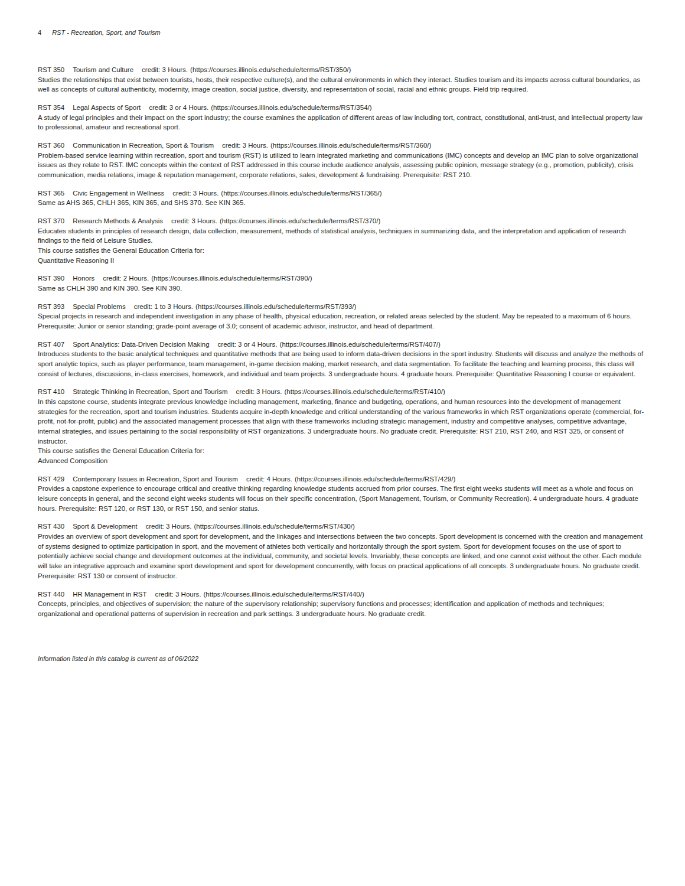4 RST - Recreation, Sport, and Tourism
RST 350 Tourism and Culture credit: 3 Hours.(https://courses.illinois.edu/schedule/terms/RST/350/)
Studies the relationships that exist between tourists, hosts, their respective culture(s), and the cultural environments in which they interact. Studies tourism and its impacts across cultural boundaries, as well as concepts of cultural authenticity, modernity, image creation, social justice, diversity, and representation of social, racial and ethnic groups. Field trip required.
RST 354 Legal Aspects of Sport credit: 3 or 4 Hours.(https://courses.illinois.edu/schedule/terms/RST/354/)
A study of legal principles and their impact on the sport industry; the course examines the application of different areas of law including tort, contract, constitutional, anti-trust, and intellectual property law to professional, amateur and recreational sport.
RST 360 Communication in Recreation, Sport & Tourism credit: 3 Hours.(https://courses.illinois.edu/schedule/terms/RST/360/)
Problem-based service learning within recreation, sport and tourism (RST) is utilized to learn integrated marketing and communications (IMC) concepts and develop an IMC plan to solve organizational issues as they relate to RST. IMC concepts within the context of RST addressed in this course include audience analysis, assessing public opinion, message strategy (e.g., promotion, publicity), crisis communication, media relations, image & reputation management, corporate relations, sales, development & fundraising. Prerequisite: RST 210.
RST 365 Civic Engagement in Wellness credit: 3 Hours.(https://courses.illinois.edu/schedule/terms/RST/365/)
Same as AHS 365, CHLH 365, KIN 365, and SHS 370. See KIN 365.
RST 370 Research Methods & Analysis credit: 3 Hours.(https://courses.illinois.edu/schedule/terms/RST/370/)
Educates students in principles of research design, data collection, measurement, methods of statistical analysis, techniques in summarizing data, and the interpretation and application of research findings to the field of Leisure Studies.
This course satisfies the General Education Criteria for:
Quantitative Reasoning II
RST 390 Honors credit: 2 Hours.(https://courses.illinois.edu/schedule/terms/RST/390/)
Same as CHLH 390 and KIN 390. See KIN 390.
RST 393 Special Problems credit: 1 to 3 Hours.(https://courses.illinois.edu/schedule/terms/RST/393/)
Special projects in research and independent investigation in any phase of health, physical education, recreation, or related areas selected by the student. May be repeated to a maximum of 6 hours. Prerequisite: Junior or senior standing; grade-point average of 3.0; consent of academic advisor, instructor, and head of department.
RST 407 Sport Analytics: Data-Driven Decision Making credit: 3 or 4 Hours.(https://courses.illinois.edu/schedule/terms/RST/407/)
Introduces students to the basic analytical techniques and quantitative methods that are being used to inform data-driven decisions in the sport industry. Students will discuss and analyze the methods of sport analytic topics, such as player performance, team management, in-game decision making, market research, and data segmentation. To facilitate the teaching and learning process, this class will consist of lectures, discussions, in-class exercises, homework, and individual and team projects. 3 undergraduate hours. 4 graduate hours. Prerequisite: Quantitative Reasoning I course or equivalent.
RST 410 Strategic Thinking in Recreation, Sport and Tourism credit: 3 Hours.(https://courses.illinois.edu/schedule/terms/RST/410/)
In this capstone course, students integrate previous knowledge including management, marketing, finance and budgeting, operations, and human resources into the development of management strategies for the recreation, sport and tourism industries. Students acquire in-depth knowledge and critical understanding of the various frameworks in which RST organizations operate (commercial, for-profit, not-for-profit, public) and the associated management processes that align with these frameworks including strategic management, industry and competitive analyses, competitive advantage, internal strategies, and issues pertaining to the social responsibility of RST organizations. 3 undergraduate hours. No graduate credit. Prerequisite: RST 210, RST 240, and RST 325, or consent of instructor.
This course satisfies the General Education Criteria for:
Advanced Composition
RST 429 Contemporary Issues in Recreation, Sport and Tourism credit: 4 Hours.(https://courses.illinois.edu/schedule/terms/RST/429/)
Provides a capstone experience to encourage critical and creative thinking regarding knowledge students accrued from prior courses. The first eight weeks students will meet as a whole and focus on leisure concepts in general, and the second eight weeks students will focus on their specific concentration, (Sport Management, Tourism, or Community Recreation). 4 undergraduate hours. 4 graduate hours. Prerequisite: RST 120, or RST 130, or RST 150, and senior status.
RST 430 Sport & Development credit: 3 Hours.(https://courses.illinois.edu/schedule/terms/RST/430/)
Provides an overview of sport development and sport for development, and the linkages and intersections between the two concepts. Sport development is concerned with the creation and management of systems designed to optimize participation in sport, and the movement of athletes both vertically and horizontally through the sport system. Sport for development focuses on the use of sport to potentially achieve social change and development outcomes at the individual, community, and societal levels. Invariably, these concepts are linked, and one cannot exist without the other. Each module will take an integrative approach and examine sport development and sport for development concurrently, with focus on practical applications of all concepts. 3 undergraduate hours. No graduate credit. Prerequisite: RST 130 or consent of instructor.
RST 440 HR Management in RST credit: 3 Hours.(https://courses.illinois.edu/schedule/terms/RST/440/)
Concepts, principles, and objectives of supervision; the nature of the supervisory relationship; supervisory functions and processes; identification and application of methods and techniques; organizational and operational patterns of supervision in recreation and park settings. 3 undergraduate hours. No graduate credit.
Information listed in this catalog is current as of 06/2022